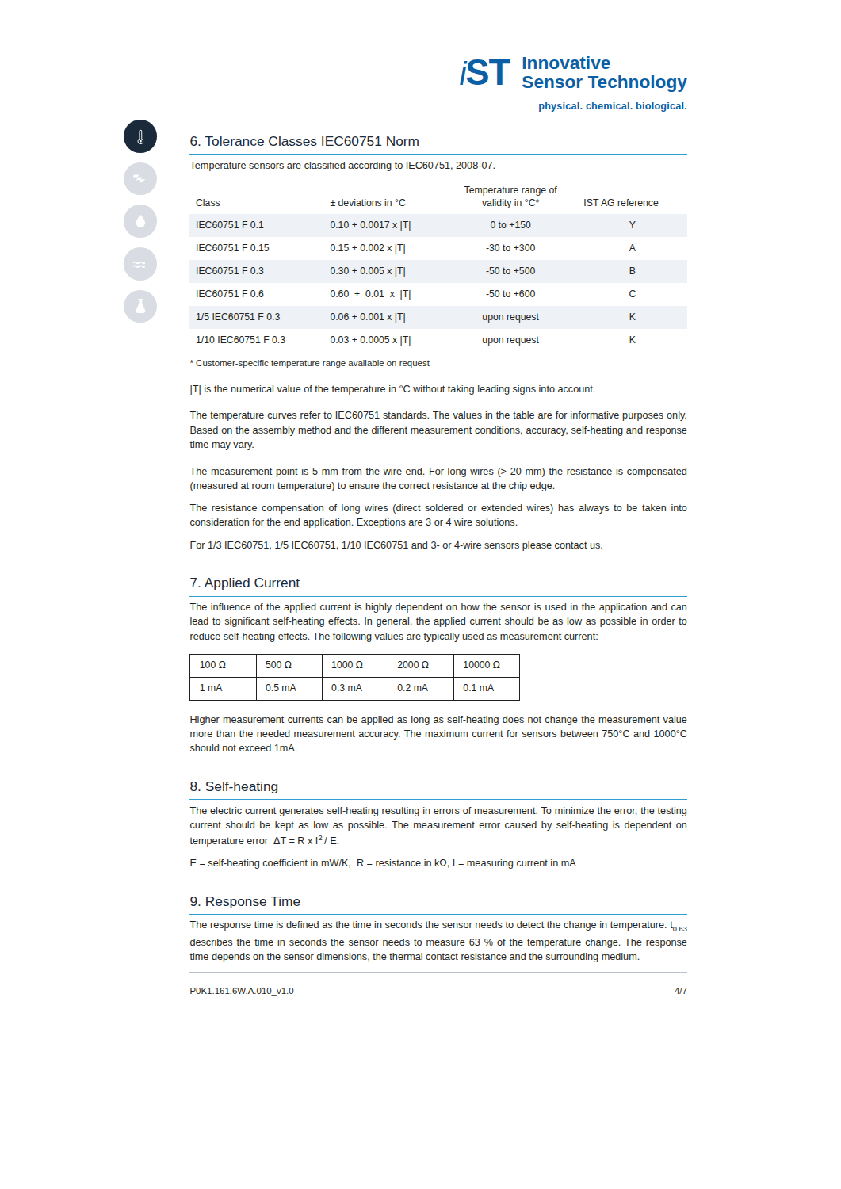i ST
Innovative Sensor Technology
physical. chemical. biological.
6. Tolerance Classes IEC60751 Norm
Temperature sensors are classified according to IEC60751, 2008-07.
| Class | ± deviations in °C | Temperature range of validity in °C* | IST AG reference |
| --- | --- | --- | --- |
| IEC60751 F 0.1 | 0.10 + 0.0017 x /T/ | 0 to +150 | Y |
| IEC60751 F 0.15 | 0.15 + 0.002 x /T/ | -30 to +300 | A |
| IEC60751 F 0.3 | 0.30 + 0.005 x /T/ | -50 to +500 | B |
| IEC60751 F 0.6 | 0.60 + 0.01 x /T/ | -50 to +600 | C |
| 1/5 IEC60751 F 0.3 | 0.06 + 0.001 x /T/ | upon request | K |
| 1/10 IEC60751 F 0.3 | 0.03 + 0.0005 x /T/ | upon request | K |
* Customer-specific temperature range available on request
|T| is the numerical value of the temperature in °C without taking leading signs into account.
The temperature curves refer to IEC60751 standards. The values in the table are for informative purposes only. Based on the assembly method and the different measurement conditions, accuracy, self-heating and response time may vary.
The measurement point is 5 mm from the wire end. For long wires (> 20 mm) the resistance is compensated (measured at room temperature) to ensure the correct resistance at the chip edge.
The resistance compensation of long wires (direct soldered or extended wires) has always to be taken into consideration for the end application. Exceptions are 3 or 4 wire solutions.
For 1/3 IEC60751, 1/5 IEC60751, 1/10 IEC60751 and 3- or 4-wire sensors please contact us.
7. Applied Current
The influence of the applied current is highly dependent on how the sensor is used in the application and can lead to significant self-heating effects. In general, the applied current should be as low as possible in order to reduce self-heating effects. The following values are typically used as measurement current:
| 100 Ω | 500 Ω | 1000 Ω | 2000 Ω | 10000 Ω |
| 1 mA | 0.5 mA | 0.3 mA | 0.2 mA | 0.1 mA |
Higher measurement currents can be applied as long as self-heating does not change the measurement value more than the needed measurement accuracy. The maximum current for sensors between 750°C and 1000°C should not exceed 1mA.
8. Self-heating
The electric current generates self-heating resulting in errors of measurement. To minimize the error, the testing current should be kept as low as possible. The measurement error caused by self-heating is dependent on temperature error ΔT = R x I2 / E.
E = self-heating coefficient in mW/K, R = resistance in kΩ, I = measuring current in mA
9. Response Time
The response time is defined as the time in seconds the sensor needs to detect the change in temperature. t0.63 describes the time in seconds the sensor needs to measure 63 % of the temperature change. The response time depends on the sensor dimensions, the thermal contact resistance and the surrounding medium.
P0K1.161.6W.A.010_v1.0 4/7